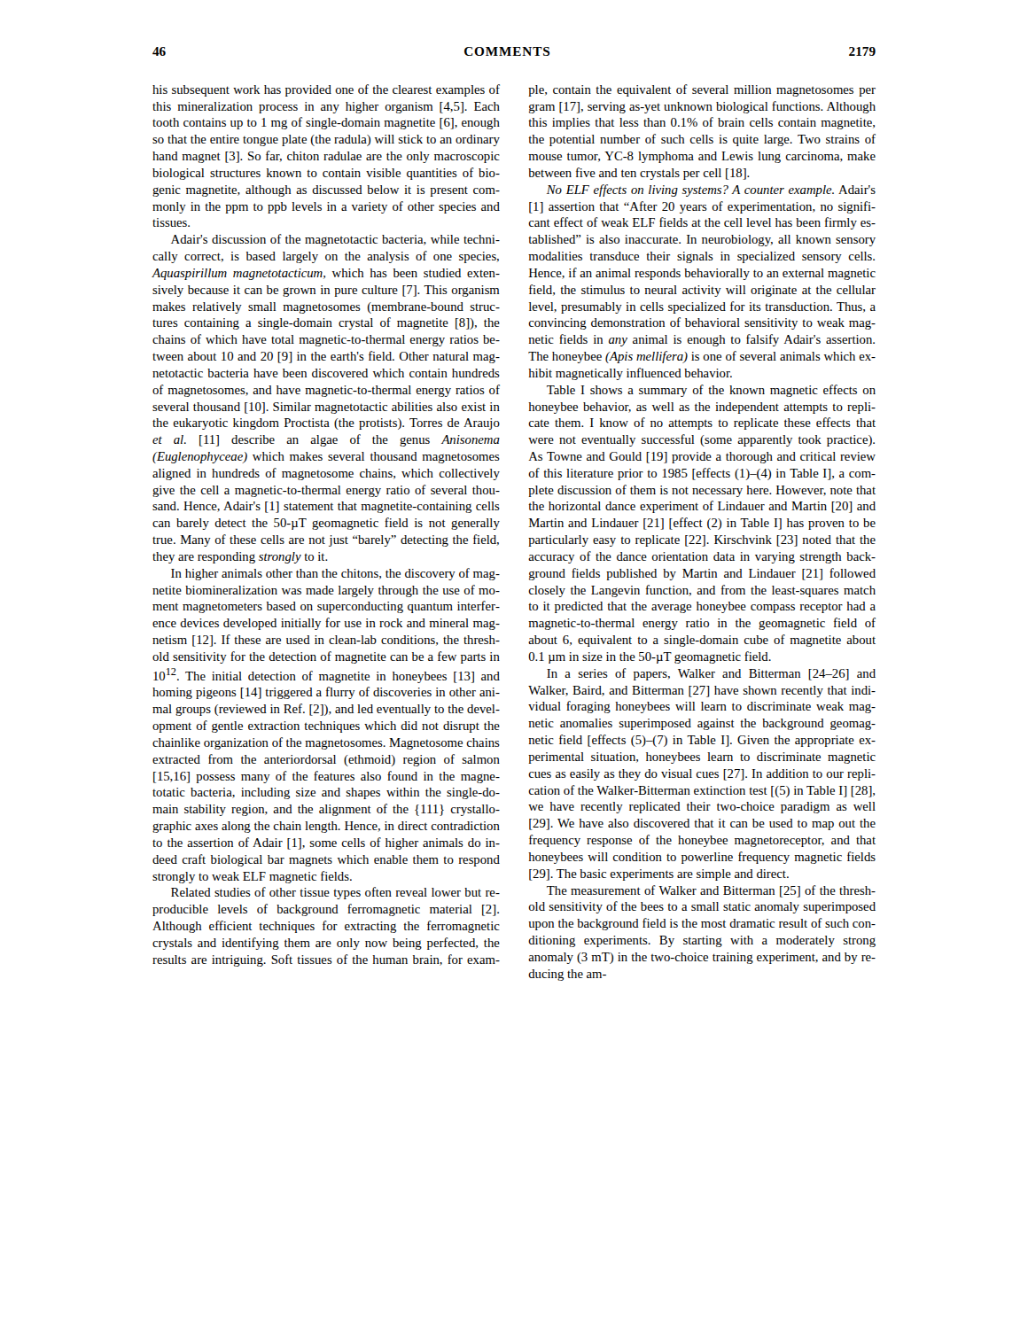46 COMMENTS 2179
his subsequent work has provided one of the clearest examples of this mineralization process in any higher organism [4,5]. Each tooth contains up to 1 mg of single-domain magnetite [6], enough so that the entire tongue plate (the radula) will stick to an ordinary hand magnet [3]. So far, chiton radulae are the only macroscopic biological structures known to contain visible quantities of biogenic magnetite, although as discussed below it is present commonly in the ppm to ppb levels in a variety of other species and tissues.
Adair's discussion of the magnetotactic bacteria, while technically correct, is based largely on the analysis of one species, Aquaspirillum magnetotacticum, which has been studied extensively because it can be grown in pure culture [7]. This organism makes relatively small magnetosomes (membrane-bound structures containing a single-domain crystal of magnetite [8]), the chains of which have total magnetic-to-thermal energy ratios between about 10 and 20 [9] in the earth's field. Other natural magnetotactic bacteria have been discovered which contain hundreds of magnetosomes, and have magnetic-to-thermal energy ratios of several thousand [10]. Similar magnetotactic abilities also exist in the eukaryotic kingdom Proctista (the protists). Torres de Araujo et al. [11] describe an algae of the genus Anisonema (Euglenophyceae) which makes several thousand magnetosomes aligned in hundreds of magnetosome chains, which collectively give the cell a magnetic-to-thermal energy ratio of several thousand. Hence, Adair's [1] statement that magnetite-containing cells can barely detect the 50-µT geomagnetic field is not generally true. Many of these cells are not just “barely” detecting the field, they are responding strongly to it.
In higher animals other than the chitons, the discovery of magnetite biomineralization was made largely through the use of moment magnetometers based on superconducting quantum interference devices developed initially for use in rock and mineral magnetism [12]. If these are used in clean-lab conditions, the threshold sensitivity for the detection of magnetite can be a few parts in 1012. The initial detection of magnetite in honeybees [13] and homing pigeons [14] triggered a flurry of discoveries in other animal groups (reviewed in Ref. [2]), and led eventually to the development of gentle extraction techniques which did not disrupt the chainlike organization of the magnetosomes. Magnetosome chains extracted from the anteriordorsal (ethmoid) region of salmon [15,16] possess many of the features also found in the magnetotatic bacteria, including size and shapes within the single-domain stability region, and the alignment of the {111} crystallographic axes along the chain length. Hence, in direct contradiction to the assertion of Adair [1], some cells of higher animals do indeed craft biological bar magnets which enable them to respond strongly to weak ELF magnetic fields.
Related studies of other tissue types often reveal lower but reproducible levels of background ferromagnetic material [2]. Although efficient techniques for extracting the ferromagnetic crystals and identifying them are only now being perfected, the results are intriguing. Soft tissues of the human brain, for example, contain the equivalent of several million magnetosomes per gram [17], serving as-yet unknown biological functions. Although this implies that less than 0.1% of brain cells contain magnetite, the potential number of such cells is quite large. Two strains of mouse tumor, YC-8 lymphoma and Lewis lung carcinoma, make between five and ten crystals per cell [18].
No ELF effects on living systems? A counter example. Adair's [1] assertion that “After 20 years of experimentation, no significant effect of weak ELF fields at the cell level has been firmly established” is also inaccurate. In neurobiology, all known sensory modalities transduce their signals in specialized sensory cells. Hence, if an animal responds behaviorally to an external magnetic field, the stimulus to neural activity will originate at the cellular level, presumably in cells specialized for its transduction. Thus, a convincing demonstration of behavioral sensitivity to weak magnetic fields in any animal is enough to falsify Adair's assertion. The honeybee (Apis mellifera) is one of several animals which exhibit magnetically influenced behavior.
Table I shows a summary of the known magnetic effects on honeybee behavior, as well as the independent attempts to replicate them. I know of no attempts to replicate these effects that were not eventually successful (some apparently took practice). As Towne and Gould [19] provide a thorough and critical review of this literature prior to 1985 [effects (1)–(4) in Table I], a complete discussion of them is not necessary here. However, note that the horizontal dance experiment of Lindauer and Martin [20] and Martin and Lindauer [21] [effect (2) in Table I] has proven to be particularly easy to replicate [22]. Kirschvink [23] noted that the accuracy of the dance orientation data in varying strength background fields published by Martin and Lindauer [21] followed closely the Langevin function, and from the least-squares match to it predicted that the average honeybee compass receptor had a magnetic-to-thermal energy ratio in the geomagnetic field of about 6, equivalent to a single-domain cube of magnetite about 0.1 µm in size in the 50-µT geomagnetic field.
In a series of papers, Walker and Bitterman [24–26] and Walker, Baird, and Bitterman [27] have shown recently that individual foraging honeybees will learn to discriminate weak magnetic anomalies superimposed against the background geomagnetic field [effects (5)–(7) in Table I]. Given the appropriate experimental situation, honeybees learn to discriminate magnetic cues as easily as they do visual cues [27]. In addition to our replication of the Walker-Bitterman extinction test [(5) in Table I] [28], we have recently replicated their two-choice paradigm as well [29]. We have also discovered that it can be used to map out the frequency response of the honeybee magnetoreceptor, and that honeybees will condition to powerline frequency magnetic fields [29]. The basic experiments are simple and direct.
The measurement of Walker and Bitterman [25] of the threshold sensitivity of the bees to a small static anomaly superimposed upon the background field is the most dramatic result of such conditioning experiments. By starting with a moderately strong anomaly (3 mT) in the two-choice training experiment, and by reducing the am-